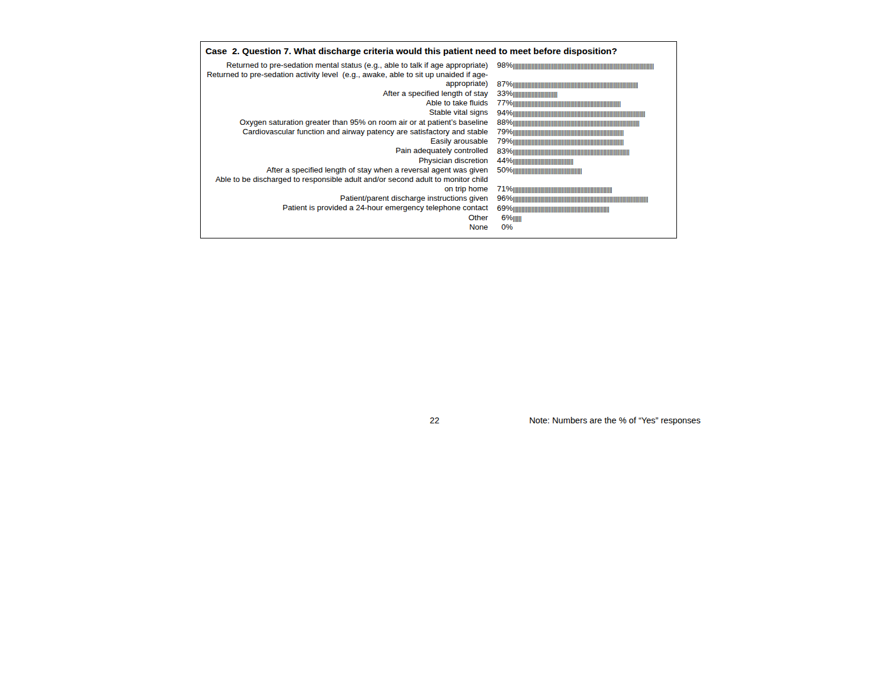Case 2. Question 7. What discharge criteria would this patient need to meet before disposition?
| Returned to pre-sedation mental status (e.g., able to talk if age appropriate) | 98% | ////////////////////////////////////////////////////////////////////////////////////////////////// |
| Returned to pre-sedation activity level (e.g., awake, able to sit up unaided if age-appropriate) | 87% | /////////////////////////////////////////////////////////////////////////////////////// |
| After a specified length of stay | 33% | /////////////////////////////// |
| Able to take fluids | 77% | /////////////////////////////////////////////////////////////////////////// |
| Stable vital signs | 94% | //////////////////////////////////////////////////////////////////////////////////////////// |
| Oxygen saturation greater than 95% on room air or at patient’s baseline | 88% | //////////////////////////////////////////////////////////////////////////////////////// |
| Cardiovascular function and airway patency are satisfactory and stable | 79% | ///////////////////////////////////////////////////////////////////////////// |
| Easily arousable | 79% | ///////////////////////////////////////////////////////////////////////////// |
| Pain adequately controlled | 83% | ///////////////////////////////////////////////////////////////////////////////// |
| Physician discretion | 44% | ////////////////////////////////////////// |
| After a specified length of stay when a reversal agent was given | 50% | //////////////////////////////////////////////// |
| Able to be discharged to responsible adult and/or second adult to monitor child on trip home | 71% | ///////////////////////////////////////////////////////////////////// |
| Patient/parent discharge instructions given | 96% | ////////////////////////////////////////////////////////////////////////////////////////////// |
| Patient is provided a 24-hour emergency telephone contact | 69% | /////////////////////////////////////////////////////////////////// |
| Other | 6% | ////// |
| None | 0% | |
22
Note: Numbers are the % of “Yes” responses